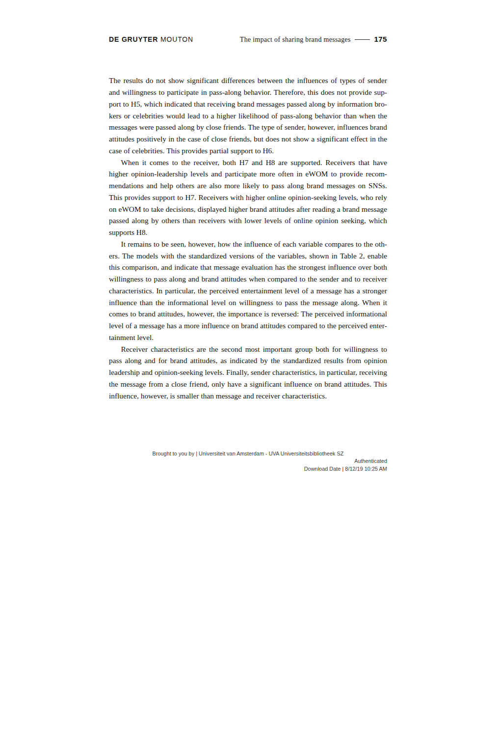DE GRUYTER MOUTON
The impact of sharing brand messages 175
The results do not show significant differences between the influences of types of sender and willingness to participate in pass-along behavior. Therefore, this does not provide support to H5, which indicated that receiving brand messages passed along by information brokers or celebrities would lead to a higher likelihood of pass-along behavior than when the messages were passed along by close friends. The type of sender, however, influences brand attitudes positively in the case of close friends, but does not show a significant effect in the case of celebrities. This provides partial support to H6.
When it comes to the receiver, both H7 and H8 are supported. Receivers that have higher opinion-leadership levels and participate more often in eWOM to provide recommendations and help others are also more likely to pass along brand messages on SNSs. This provides support to H7. Receivers with higher online opinion-seeking levels, who rely on eWOM to take decisions, displayed higher brand attitudes after reading a brand message passed along by others than receivers with lower levels of online opinion seeking, which supports H8.
It remains to be seen, however, how the influence of each variable compares to the others. The models with the standardized versions of the variables, shown in Table 2, enable this comparison, and indicate that message evaluation has the strongest influence over both willingness to pass along and brand attitudes when compared to the sender and to receiver characteristics. In particular, the perceived entertainment level of a message has a stronger influence than the informational level on willingness to pass the message along. When it comes to brand attitudes, however, the importance is reversed: The perceived informational level of a message has a more influence on brand attitudes compared to the perceived entertainment level.
Receiver characteristics are the second most important group both for willingness to pass along and for brand attitudes, as indicated by the standardized results from opinion leadership and opinion-seeking levels. Finally, sender characteristics, in particular, receiving the message from a close friend, only have a significant influence on brand attitudes. This influence, however, is smaller than message and receiver characteristics.
Brought to you by | Universiteit van Amsterdam - UVA Universiteitsbibliotheek SZ
Authenticated
Download Date | 8/12/19 10:25 AM